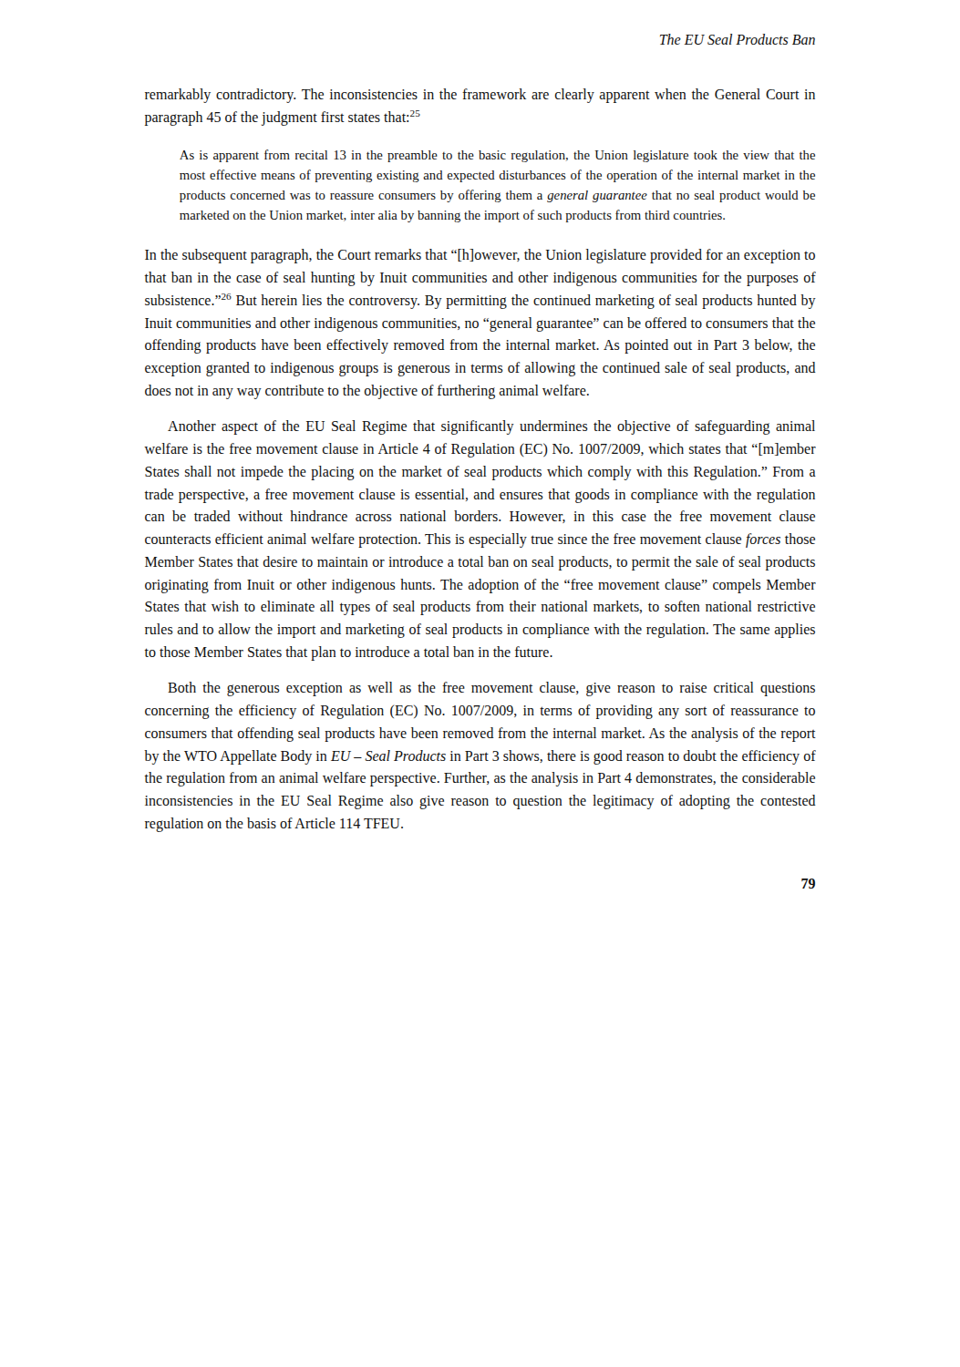The EU Seal Products Ban
remarkably contradictory. The inconsistencies in the framework are clearly apparent when the General Court in paragraph 45 of the judgment first states that:25
As is apparent from recital 13 in the preamble to the basic regulation, the Union legislature took the view that the most effective means of preventing existing and expected disturbances of the operation of the internal market in the products concerned was to reassure consumers by offering them a general guarantee that no seal product would be marketed on the Union market, inter alia by banning the import of such products from third countries.
In the subsequent paragraph, the Court remarks that “[h]owever, the Union legislature provided for an exception to that ban in the case of seal hunting by Inuit communities and other indigenous communities for the purposes of subsistence.”26 But herein lies the controversy. By permitting the continued marketing of seal products hunted by Inuit communities and other indigenous communities, no “general guarantee” can be offered to consumers that the offending products have been effectively removed from the internal market. As pointed out in Part 3 below, the exception granted to indigenous groups is generous in terms of allowing the continued sale of seal products, and does not in any way contribute to the objective of furthering animal welfare.
Another aspect of the EU Seal Regime that significantly undermines the objective of safeguarding animal welfare is the free movement clause in Article 4 of Regulation (EC) No. 1007/2009, which states that “[m]ember States shall not impede the placing on the market of seal products which comply with this Regulation.” From a trade perspective, a free movement clause is essential, and ensures that goods in compliance with the regulation can be traded without hindrance across national borders. However, in this case the free movement clause counteracts efficient animal welfare protection. This is especially true since the free movement clause forces those Member States that desire to maintain or introduce a total ban on seal products, to permit the sale of seal products originating from Inuit or other indigenous hunts. The adoption of the “free movement clause” compels Member States that wish to eliminate all types of seal products from their national markets, to soften national restrictive rules and to allow the import and marketing of seal products in compliance with the regulation. The same applies to those Member States that plan to introduce a total ban in the future.
Both the generous exception as well as the free movement clause, give reason to raise critical questions concerning the efficiency of Regulation (EC) No. 1007/2009, in terms of providing any sort of reassurance to consumers that offending seal products have been removed from the internal market. As the analysis of the report by the WTO Appellate Body in EU – Seal Products in Part 3 shows, there is good reason to doubt the efficiency of the regulation from an animal welfare perspective. Further, as the analysis in Part 4 demonstrates, the considerable inconsistencies in the EU Seal Regime also give reason to question the legitimacy of adopting the contested regulation on the basis of Article 114 TFEU.
79